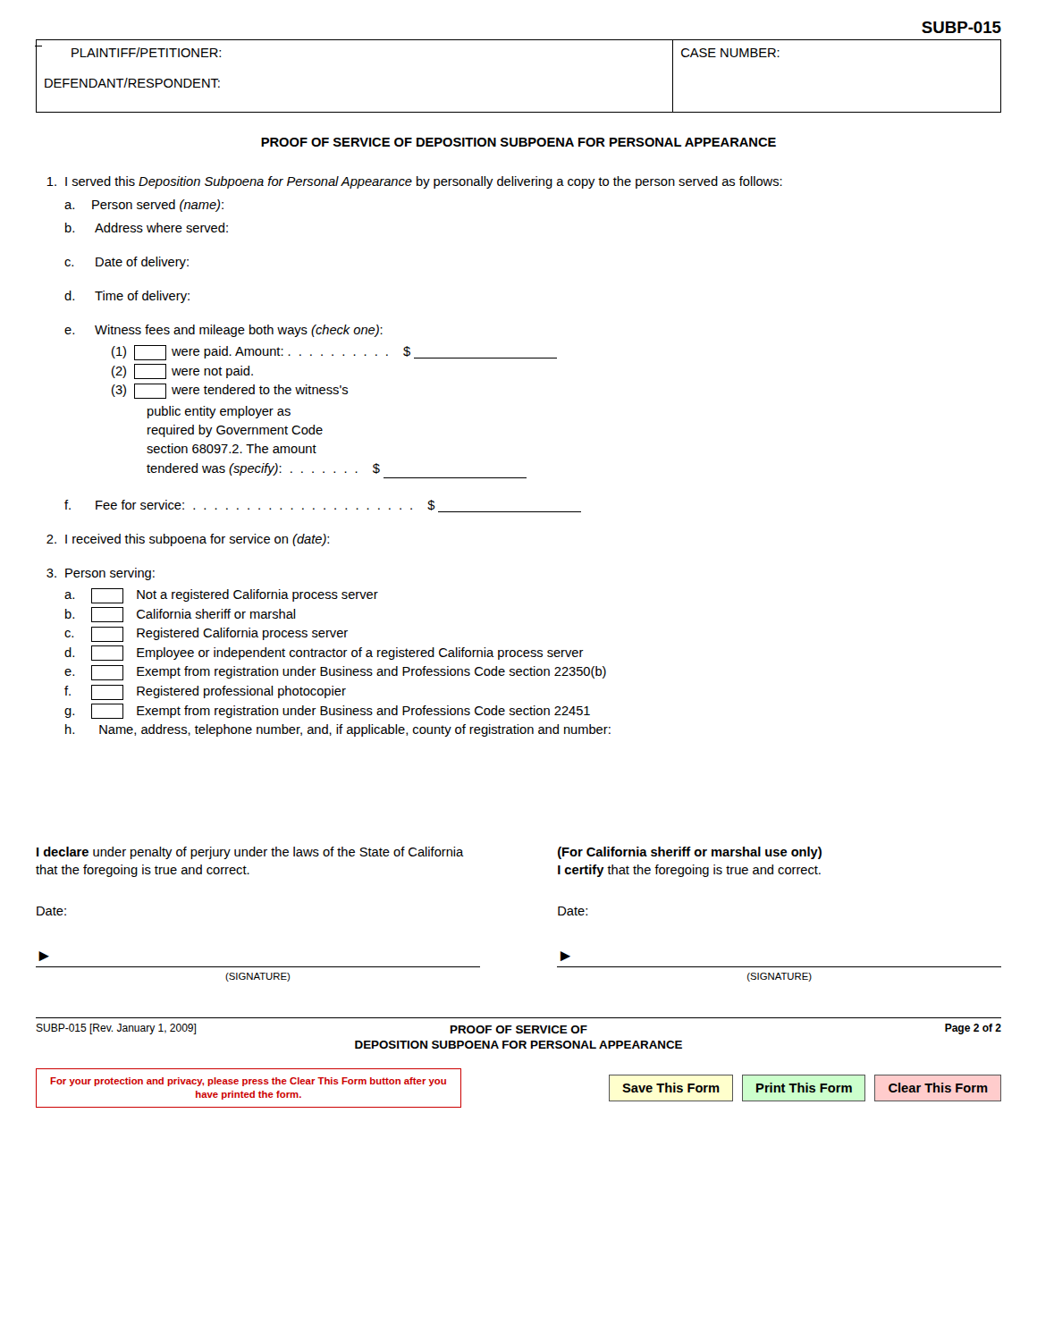SUBP-015
| PLAINTIFF/PETITIONER: DEFENDANT/RESPONDENT: | CASE NUMBER: |
PROOF OF SERVICE OF DEPOSITION SUBPOENA FOR PERSONAL APPEARANCE
1. I served this Deposition Subpoena for Personal Appearance by personally delivering a copy to the person served as follows:
a. Person served (name):
b. Address where served:
c. Date of delivery:
d. Time of delivery:
e. Witness fees and mileage both ways (check one):
(1) were paid. Amount: . . . . . . . . . . $
(2) were not paid.
(3) were tendered to the witness's
public entity employer as
required by Government Code
section 68097.2. The amount
tendered was (specify): . . . . . . . $
f. Fee for service: . . . . . . . . . . . . . . . . . . . . . $
2. I received this subpoena for service on (date):
3. Person serving:
a. Not a registered California process server
b. California sheriff or marshal
c. Registered California process server
d. Employee or independent contractor of a registered California process server
e. Exempt from registration under Business and Professions Code section 22350(b)
f. Registered professional photocopier
g. Exempt from registration under Business and Professions Code section 22451
h. Name, address, telephone number, and, if applicable, county of registration and number:
I declare under penalty of perjury under the laws of the State of California that the foregoing is true and correct.
Date:
►
(SIGNATURE)
(For California sheriff or marshal use only)
I certify that the foregoing is true and correct.
Date:
►
(SIGNATURE)
SUBP-015 [Rev. January 1, 2009]
PROOF OF SERVICE OF
DEPOSITION SUBPOENA FOR PERSONAL APPEARANCE
Page 2 of 2
For your protection and privacy, please press the Clear This Form button after you have printed the form.
Save This Form Print This Form Clear This Form